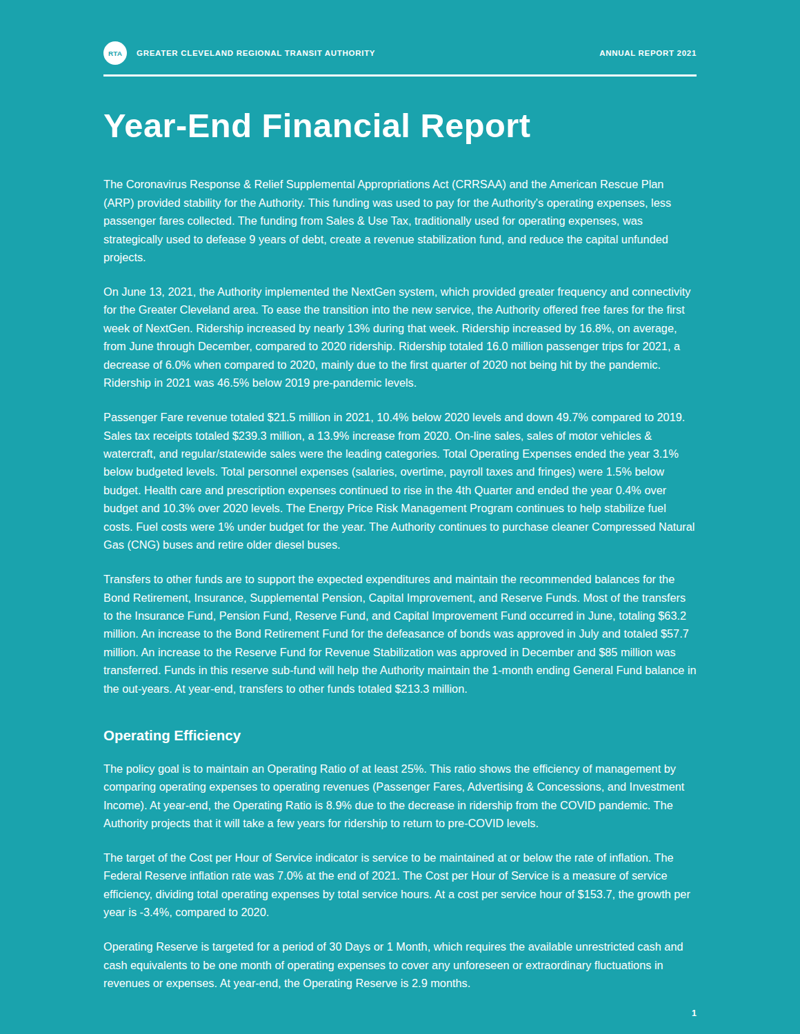RTA
Greater Cleveland Regional Transit Authority
Annual Report 2021
Year-End Financial Report
The Coronavirus Response & Relief Supplemental Appropriations Act (CRRSAA) and the American Rescue Plan (ARP) provided stability for the Authority. This funding was used to pay for the Authority's operating expenses, less passenger fares collected. The funding from Sales & Use Tax, traditionally used for operating expenses, was strategically used to defease 9 years of debt, create a revenue stabilization fund, and reduce the capital unfunded projects.
On June 13, 2021, the Authority implemented the NextGen system, which provided greater frequency and connectivity for the Greater Cleveland area. To ease the transition into the new service, the Authority offered free fares for the first week of NextGen. Ridership increased by nearly 13% during that week. Ridership increased by 16.8%, on average, from June through December, compared to 2020 ridership. Ridership totaled 16.0 million passenger trips for 2021, a decrease of 6.0% when compared to 2020, mainly due to the first quarter of 2020 not being hit by the pandemic. Ridership in 2021 was 46.5% below 2019 pre-pandemic levels.
Passenger Fare revenue totaled $21.5 million in 2021, 10.4% below 2020 levels and down 49.7% compared to 2019. Sales tax receipts totaled $239.3 million, a 13.9% increase from 2020. On-line sales, sales of motor vehicles & watercraft, and regular/statewide sales were the leading categories. Total Operating Expenses ended the year 3.1% below budgeted levels. Total personnel expenses (salaries, overtime, payroll taxes and fringes) were 1.5% below budget. Health care and prescription expenses continued to rise in the 4th Quarter and ended the year 0.4% over budget and 10.3% over 2020 levels. The Energy Price Risk Management Program continues to help stabilize fuel costs. Fuel costs were 1% under budget for the year. The Authority continues to purchase cleaner Compressed Natural Gas (CNG) buses and retire older diesel buses.
Transfers to other funds are to support the expected expenditures and maintain the recommended balances for the Bond Retirement, Insurance, Supplemental Pension, Capital Improvement, and Reserve Funds. Most of the transfers to the Insurance Fund, Pension Fund, Reserve Fund, and Capital Improvement Fund occurred in June, totaling $63.2 million. An increase to the Bond Retirement Fund for the defeasance of bonds was approved in July and totaled $57.7 million. An increase to the Reserve Fund for Revenue Stabilization was approved in December and $85 million was transferred. Funds in this reserve sub-fund will help the Authority maintain the 1-month ending General Fund balance in the out-years. At year-end, transfers to other funds totaled $213.3 million.
Operating Efficiency
The policy goal is to maintain an Operating Ratio of at least 25%. This ratio shows the efficiency of management by comparing operating expenses to operating revenues (Passenger Fares, Advertising & Concessions, and Investment Income). At year-end, the Operating Ratio is 8.9% due to the decrease in ridership from the COVID pandemic. The Authority projects that it will take a few years for ridership to return to pre-COVID levels.
The target of the Cost per Hour of Service indicator is service to be maintained at or below the rate of inflation. The Federal Reserve inflation rate was 7.0% at the end of 2021. The Cost per Hour of Service is a measure of service efficiency, dividing total operating expenses by total service hours. At a cost per service hour of $153.7, the growth per year is -3.4%, compared to 2020.
Operating Reserve is targeted for a period of 30 Days or 1 Month, which requires the available unrestricted cash and cash equivalents to be one month of operating expenses to cover any unforeseen or extraordinary fluctuations in revenues or expenses. At year-end, the Operating Reserve is 2.9 months.
1